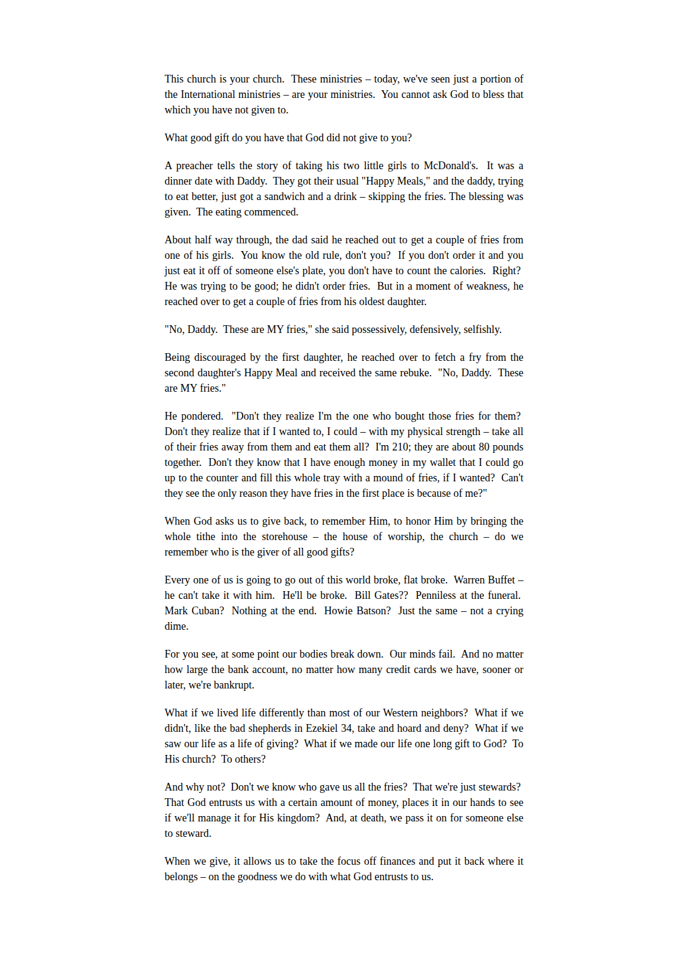This church is your church. These ministries – today, we've seen just a portion of the International ministries – are your ministries. You cannot ask God to bless that which you have not given to.
What good gift do you have that God did not give to you?
A preacher tells the story of taking his two little girls to McDonald's. It was a dinner date with Daddy. They got their usual "Happy Meals," and the daddy, trying to eat better, just got a sandwich and a drink – skipping the fries. The blessing was given. The eating commenced.
About half way through, the dad said he reached out to get a couple of fries from one of his girls. You know the old rule, don't you? If you don't order it and you just eat it off of someone else's plate, you don't have to count the calories. Right? He was trying to be good; he didn't order fries. But in a moment of weakness, he reached over to get a couple of fries from his oldest daughter.
"No, Daddy. These are MY fries," she said possessively, defensively, selfishly.
Being discouraged by the first daughter, he reached over to fetch a fry from the second daughter's Happy Meal and received the same rebuke. "No, Daddy. These are MY fries."
He pondered. "Don't they realize I'm the one who bought those fries for them? Don't they realize that if I wanted to, I could – with my physical strength – take all of their fries away from them and eat them all? I'm 210; they are about 80 pounds together. Don't they know that I have enough money in my wallet that I could go up to the counter and fill this whole tray with a mound of fries, if I wanted? Can't they see the only reason they have fries in the first place is because of me?"
When God asks us to give back, to remember Him, to honor Him by bringing the whole tithe into the storehouse – the house of worship, the church – do we remember who is the giver of all good gifts?
Every one of us is going to go out of this world broke, flat broke. Warren Buffet – he can't take it with him. He'll be broke. Bill Gates?? Penniless at the funeral. Mark Cuban? Nothing at the end. Howie Batson? Just the same – not a crying dime.
For you see, at some point our bodies break down. Our minds fail. And no matter how large the bank account, no matter how many credit cards we have, sooner or later, we're bankrupt.
What if we lived life differently than most of our Western neighbors? What if we didn't, like the bad shepherds in Ezekiel 34, take and hoard and deny? What if we saw our life as a life of giving? What if we made our life one long gift to God? To His church? To others?
And why not? Don't we know who gave us all the fries? That we're just stewards? That God entrusts us with a certain amount of money, places it in our hands to see if we'll manage it for His kingdom? And, at death, we pass it on for someone else to steward.
When we give, it allows us to take the focus off finances and put it back where it belongs – on the goodness we do with what God entrusts to us.